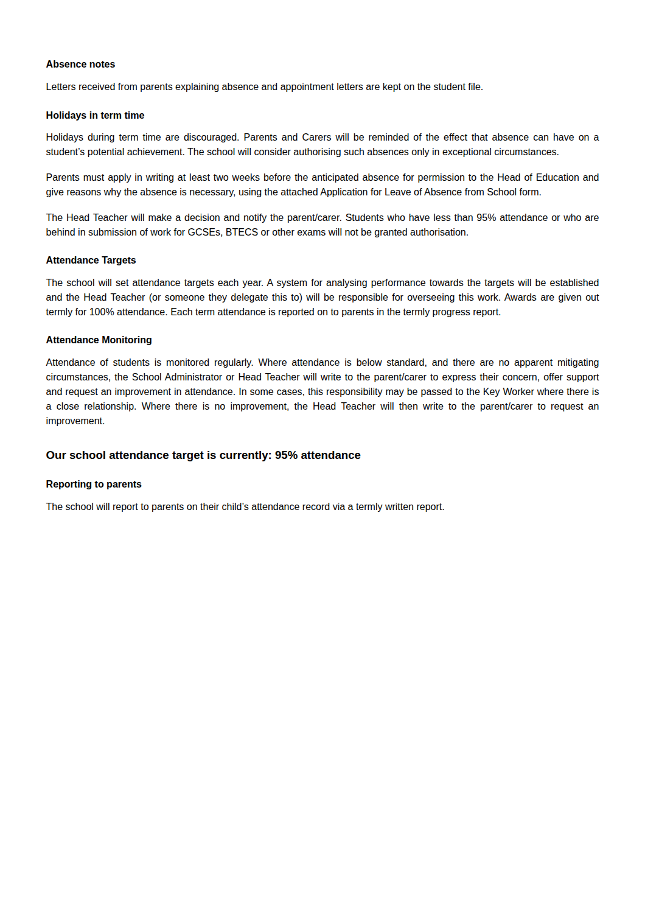Absence notes
Letters received from parents explaining absence and appointment letters are kept on the student file.
Holidays in term time
Holidays during term time are discouraged. Parents and Carers will be reminded of the effect that absence can have on a student’s potential achievement. The school will consider authorising such absences only in exceptional circumstances.
Parents must apply in writing at least two weeks before the anticipated absence for permission to the Head of Education and give reasons why the absence is necessary, using the attached Application for Leave of Absence from School form.
The Head Teacher will make a decision and notify the parent/carer. Students who have less than 95% attendance or who are behind in submission of work for GCSEs, BTECS or other exams will not be granted authorisation.
Attendance Targets
The school will set attendance targets each year. A system for analysing performance towards the targets will be established and the Head Teacher (or someone they delegate this to) will be responsible for overseeing this work. Awards are given out termly for 100% attendance. Each term attendance is reported on to parents in the termly progress report.
Attendance Monitoring
Attendance of students is monitored regularly. Where attendance is below standard, and there are no apparent mitigating circumstances, the School Administrator or Head Teacher will write to the parent/carer to express their concern, offer support and request an improvement in attendance. In some cases, this responsibility may be passed to the Key Worker where there is a close relationship. Where there is no improvement, the Head Teacher will then write to the parent/carer to request an improvement.
Our school attendance target is currently: 95% attendance
Reporting to parents
The school will report to parents on their child’s attendance record via a termly written report.